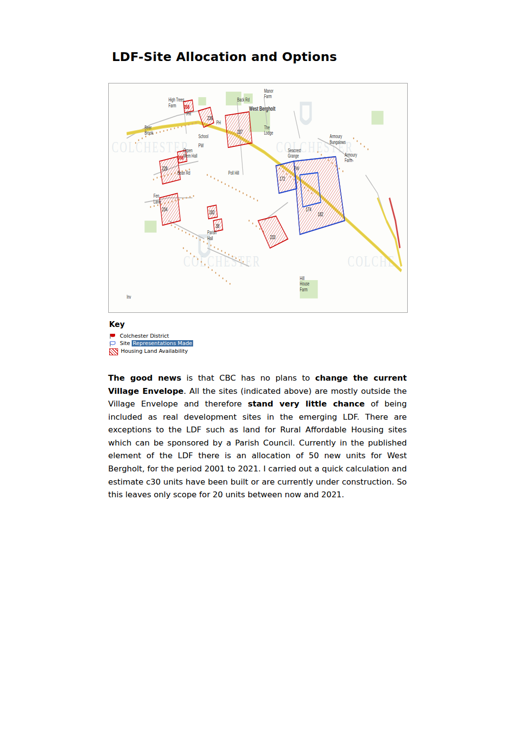LDF-Site Allocation and Options
COLCHESTER COLCHESTER COLCHESTER COLCHE 236 237 228 234 182 38 233 172 174 182 358 398 West Bergholt High Trees Farm Manor Farm School The Lodge Seacrest Grange Armoury Bungalows Armoury Farm Hill House Farm Orpen Mem Hall Bean Rd Poll Hill Parish Hall Beer Brook Back Rd Fen Lane PW PH PH PW Inv
Key
Colchester District
Site Representations Made
Housing Land Availability
The good news is that CBC has no plans to change the current Village Envelope. All the sites (indicated above) are mostly outside the Village Envelope and therefore stand very little chance of being included as real development sites in the emerging LDF. There are exceptions to the LDF such as land for Rural Affordable Housing sites which can be sponsored by a Parish Council. Currently in the published element of the LDF there is an allocation of 50 new units for West Bergholt, for the period 2001 to 2021. I carried out a quick calculation and estimate c30 units have been built or are currently under construction. So this leaves only scope for 20 units between now and 2021.